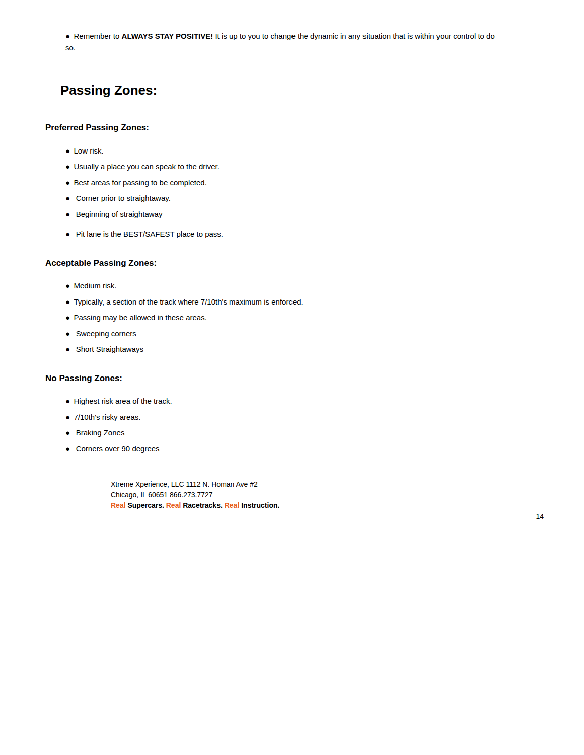●Remember to ALWAYS STAY POSITIVE! It is up to you to change the dynamic in any situation that is within your control to do so.
Passing Zones:
Preferred Passing Zones:
●Low risk.
●Usually a place you can speak to the driver.
●Best areas for passing to be completed.
● Corner prior to straightaway.
● Beginning of straightaway
● Pit lane is the BEST/SAFEST place to pass.
Acceptable Passing Zones:
●Medium risk.
●Typically, a section of the track where 7/10th's maximum is enforced.
●Passing may be allowed in these areas.
● Sweeping corners
● Short Straightaways
No Passing Zones:
●Highest risk area of the track.
●7/10th's risky areas.
● Braking Zones
● Corners over 90 degrees
Xtreme Xperience, LLC 1112 N. Homan Ave #2
Chicago, IL 60651 866.273.7727
Real Supercars. Real Racetracks. Real Instruction. 14